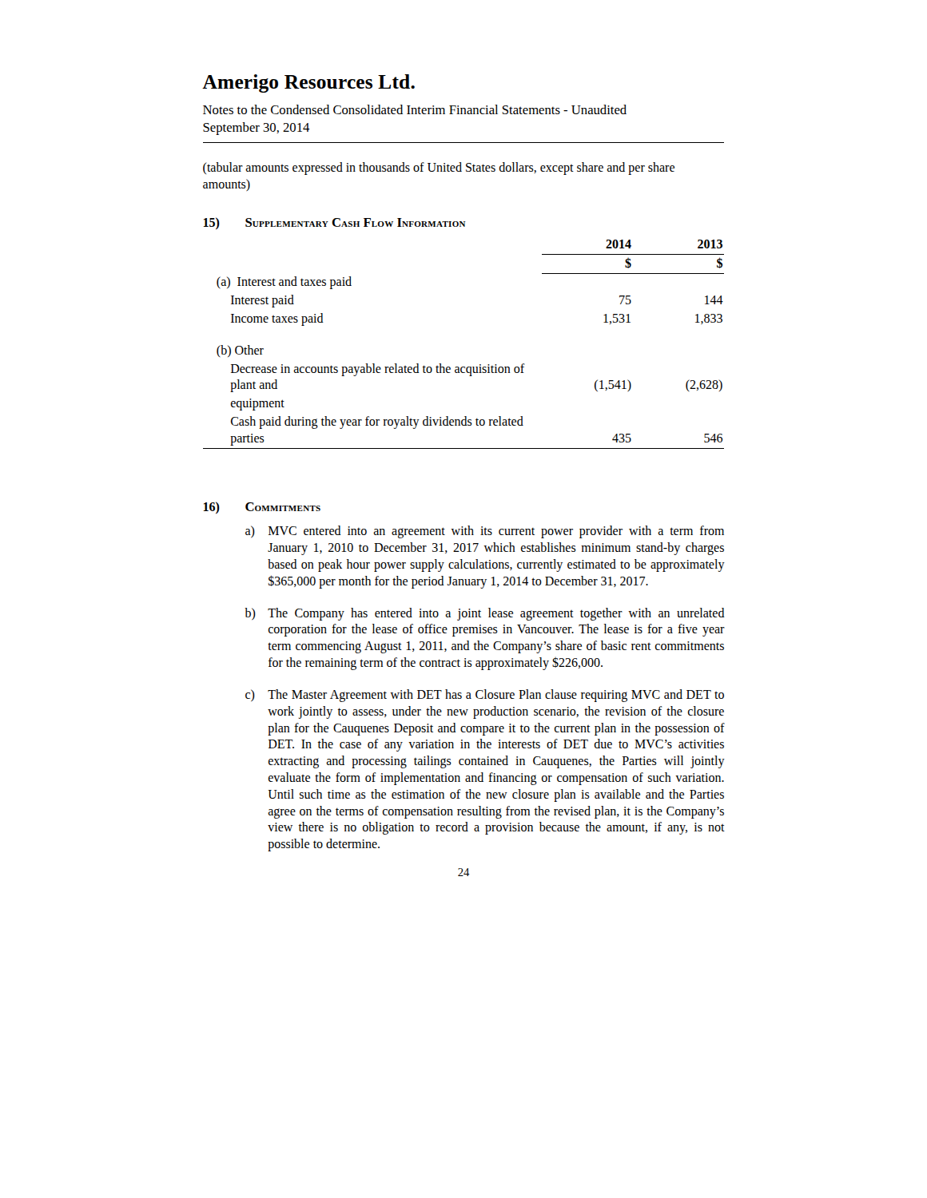Amerigo Resources Ltd.
Notes to the Condensed Consolidated Interim Financial Statements - Unaudited
September 30, 2014
(tabular amounts expressed in thousands of United States dollars, except share and per share amounts)
15) Supplementary Cash Flow Information
| | 2014 | 2013 |
| | $ | $ |
| (a) Interest and taxes paid | | |
| Interest paid | 75 | 144 |
| Income taxes paid | 1,531 | 1,833 |
| (b) Other | | |
| Decrease in accounts payable related to the acquisition of plant and | (1,541) | (2,628) |
| equipment | | |
| Cash paid during the year for royalty dividends to related parties | 435 | 546 |
16) Commitments
a) MVC entered into an agreement with its current power provider with a term from January 1, 2010 to December 31, 2017 which establishes minimum stand-by charges based on peak hour power supply calculations, currently estimated to be approximately $365,000 per month for the period January 1, 2014 to December 31, 2017.
b) The Company has entered into a joint lease agreement together with an unrelated corporation for the lease of office premises in Vancouver. The lease is for a five year term commencing August 1, 2011, and the Company’s share of basic rent commitments for the remaining term of the contract is approximately $226,000.
c) The Master Agreement with DET has a Closure Plan clause requiring MVC and DET to work jointly to assess, under the new production scenario, the revision of the closure plan for the Cauquenes Deposit and compare it to the current plan in the possession of DET. In the case of any variation in the interests of DET due to MVC’s activities extracting and processing tailings contained in Cauquenes, the Parties will jointly evaluate the form of implementation and financing or compensation of such variation. Until such time as the estimation of the new closure plan is available and the Parties agree on the terms of compensation resulting from the revised plan, it is the Company’s view there is no obligation to record a provision because the amount, if any, is not possible to determine.
24